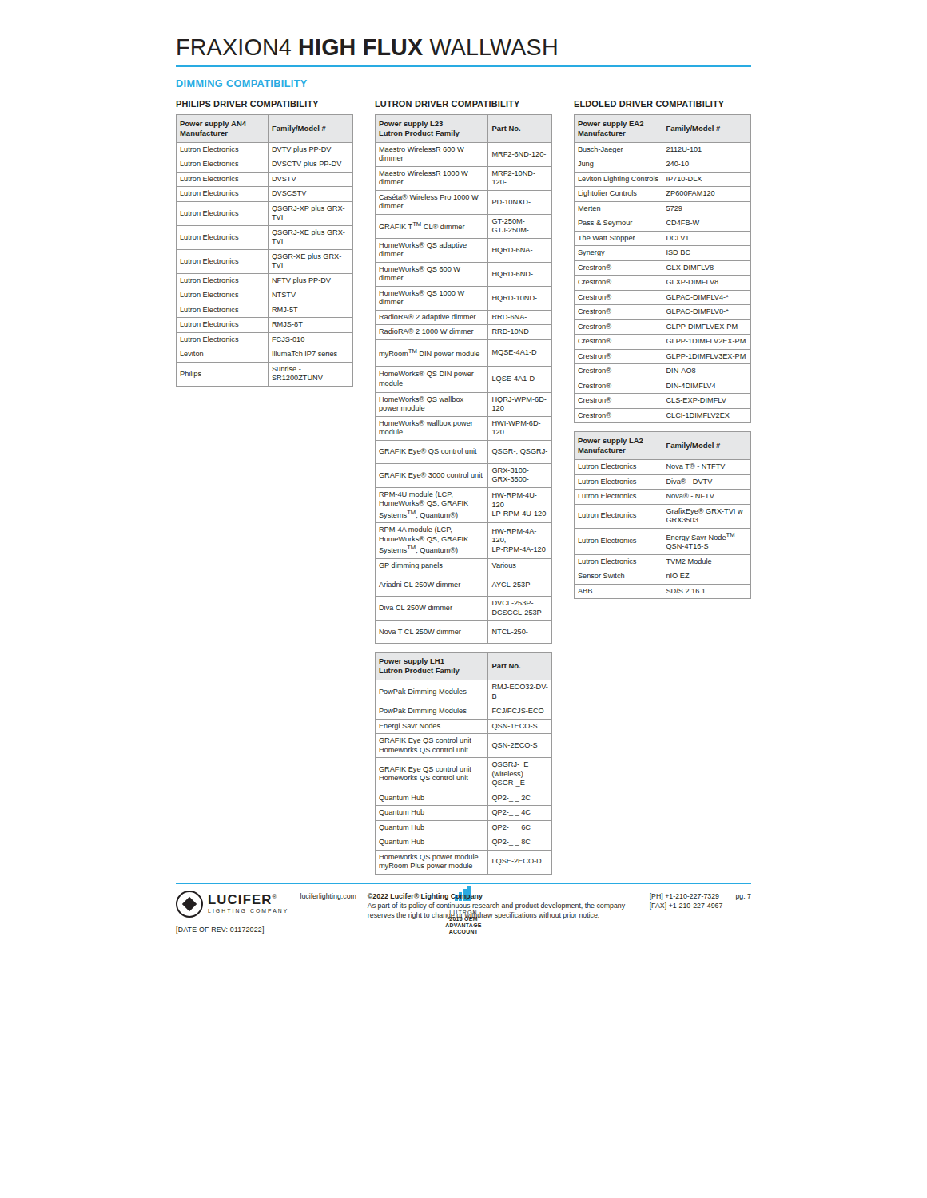FRAXION4 HIGH FLUX WALLWASH
Dimming Compatibility
Philips Driver Compatibility
| Power supply AN4 Manufacturer | Family/Model # |
| --- | --- |
| Lutron Electronics | DVTV plus PP-DV |
| Lutron Electronics | DVSCTV plus PP-DV |
| Lutron Electronics | DVSTV |
| Lutron Electronics | DVSCSTV |
| Lutron Electronics | QSGRJ-XP plus GRX-TVI |
| Lutron Electronics | QSGRJ-XE plus GRX-TVI |
| Lutron Electronics | QSGR-XE plus GRX-TVI |
| Lutron Electronics | NFTV plus PP-DV |
| Lutron Electronics | NTSTV |
| Lutron Electronics | RMJ-5T |
| Lutron Electronics | RMJS-8T |
| Lutron Electronics | FCJS-010 |
| Leviton | IllumaTch IP7 series |
| Philips | Sunrise - SR1200ZTUNV |
Lutron Driver Compatibility
| Power supply L23 Lutron Product Family | Part No. |
| --- | --- |
| Maestro WirelessR 600 W dimmer | MRF2-6ND-120- |
| Maestro WirelessR 1000 W dimmer | MRF2-10ND-120- |
| Caséta® Wireless Pro 1000 W dimmer | PD-10NXD- |
| GRAFIK T TM CL® dimmer | GT-250M- GTJ-250M- |
| HomeWorks® QS adaptive dimmer | HQRD-6NA- |
| HomeWorks® QS 600 W dimmer | HQRD-6ND- |
| HomeWorks® QS 1000 W dimmer | HQRD-10ND- |
| RadioRA® 2 adaptive dimmer | RRD-6NA- |
| RadioRA® 2 1000 W dimmer | RRD-10ND |
| myRoom TM DIN power module | MQSE-4A1-D |
| HomeWorks® QS DIN power module | LQSE-4A1-D |
| HomeWorks® QS wallbox power module | HQRJ-WPM-6D-120 |
| HomeWorks® wallbox power module | HWI-WPM-6D-120 |
| GRAFIK Eye® QS control unit | QSGR-, QSGRJ- |
| GRAFIK Eye® 3000 control unit | GRX-3100- GRX-3500- |
| RPM-4U module (LCP, HomeWorks® QS, GRAFIK Systems TM , Quantum®) | HW-RPM-4U-120 LP-RPM-4U-120 |
| RPM-4A module (LCP, HomeWorks® QS, GRAFIK Systems TM , Quantum®) | HW-RPM-4A-120, LP-RPM-4A-120 |
| GP dimming panels | Various |
| Ariadni CL 250W dimmer | AYCL-253P- |
| Diva CL 250W dimmer | DVCL-253P- DCSCCL-253P- |
| Nova T CL 250W dimmer | NTCL-250- |
| Power supply LH1 Lutron Product Family | Part No. |
| --- | --- |
| PowPak Dimming Modules | RMJ-ECO32-DV-B |
| PowPak Dimming Modules | FCJ/FCJS-ECO |
| Energi Savr Nodes | QSN-1ECO-S |
| GRAFIK Eye QS control unit Homeworks QS control unit | QSN-2ECO-S |
| GRAFIK Eye QS control unit Homeworks QS control unit | QSGRJ-_E (wireless) QSGR-_E |
| Quantum Hub | QP2-_ _ 2C |
| Quantum Hub | QP2-_ _ 4C |
| Quantum Hub | QP2-_ _ 6C |
| Quantum Hub | QP2-_ _ 8C |
| Homeworks QS power module myRoom Plus power module | LQSE-2ECO-D |
LUTRON
2016 OEM
ADVANTAGE
ACCOUNT
eldoLED Driver Compatibility
| Power supply EA2 Manufacturer | Family/Model # |
| --- | --- |
| Busch-Jaeger | 2112U-101 |
| Jung | 240-10 |
| Leviton Lighting Controls | IP710-DLX |
| Lightolier Controls | ZP600FAM120 |
| Merten | 5729 |
| Pass & Seymour | CD4FB-W |
| The Watt Stopper | DCLV1 |
| Synergy | ISD BC |
| Crestron® | GLX-DIMFLV8 |
| Crestron® | GLXP-DIMFLV8 |
| Crestron® | GLPAC-DIMFLV4-* |
| Crestron® | GLPAC-DIMFLV8-* |
| Crestron® | GLPP-DIMFLVEX-PM |
| Crestron® | GLPP-1DIMFLV2EX-PM |
| Crestron® | GLPP-1DIMFLV3EX-PM |
| Crestron® | DIN-AO8 |
| Crestron® | DIN-4DIMFLV4 |
| Crestron® | CLS-EXP-DIMFLV |
| Crestron® | CLCI-1DIMFLV2EX |
| Power supply LA2 Manufacturer | Family/Model # |
| --- | --- |
| Lutron Electronics | Nova T® - NTFTV |
| Lutron Electronics | Diva® - DVTV |
| Lutron Electronics | Nova® - NFTV |
| Lutron Electronics | GrafixEye® GRX-TVI w GRX3503 |
| Lutron Electronics | Energy Savr Node TM - QSN-4T16-S |
| Lutron Electronics | TVM2 Module |
| Sensor Switch | nIO EZ |
| ABB | SD/S 2.16.1 |
LUCIFER® LIGHTING COMPANY
luciferlighting.com
©2022 Lucifer® Lighting Company
As part of its policy of continuous research and product development, the company
reserves the right to change or withdraw specifications without prior notice.
[PH] +1-210-227-7329 pg. 7
[FAX] +1-210-227-4967
[DATE OF REV: 01172022]